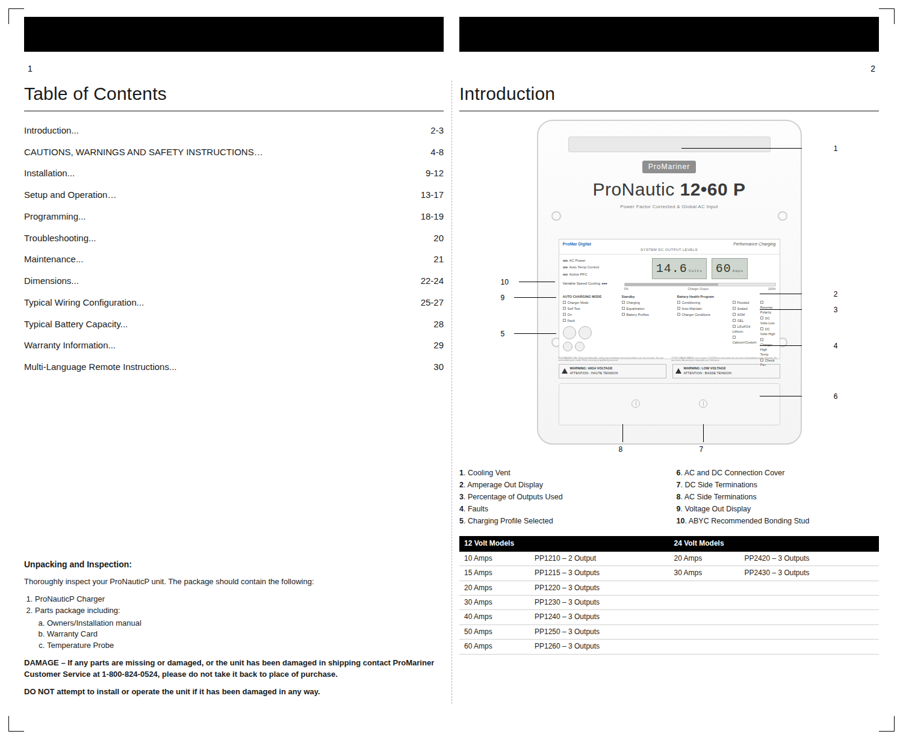1 2
Table of Contents
| Introduction... | 2-3 |
| CAUTIONS, WARNINGS AND SAFETY INSTRUCTIONS… | 4-8 |
| Installation... | 9-12 |
| Setup and Operation… | 13-17 |
| Programming... | 18-19 |
| Troubleshooting... | 20 |
| Maintenance... | 21 |
| Dimensions... | 22-24 |
| Typical Wiring Configuration... | 25-27 |
| Typical Battery Capacity... | 28 |
| Warranty Information... | 29 |
| Multi-Language Remote Instructions... | 30 |
Unpacking and Inspection:
Thoroughly inspect your ProNauticP unit. The package should contain the following:
ProNauticP Charger
Parts package including:
Owners/Installation manual
Warranty Card
Temperature Probe
DAMAGE – If any parts are missing or damaged, or the unit has been damaged in shipping contact ProMariner Customer Service at 1-800-824-0524, please do not take it back to place of purchase.
DO NOT attempt to install or operate the unit if it has been damaged in any way.
Introduction
ProMariner
ProNautic 12•60 P
Power Factor Corrected & Global AC Input
ProMar Digital Performance Charging
SYSTEM DC OUTPUT LEVELS
AC Power
Auto Temp Control
Active PFC
Variable Speed Cooling ▸▸▸
14.6Volts
60Amps
0% Charger Output 100%
AUTO CHARGING MODE
Charger Mode
Self Test
On
Fault
Standby
Charging
Equalization
Battery Profiles
Battery Health Program
Conditioning
Auto Maintain
Charger Conditions
Flooded
Sealed
AGM
GEL
LiFePO4 Lithium
Calcium/Custom
Reverse Polarity
DC Volts Low
DC Volts High
Charger High Temp
Check Fan
FOR MARINE USE. Read and follow ALL safety and installation instructions before use. Do not open. No user serviceable parts inside. Refer servicing to qualified personnel.
POUR USAGE MARIN. Lire et suivre TOUTES les instructions de sécurité et d'installation avant utilisation. Ne pas ouvrir. Aucune pièce réparable par l'utilisateur.
WARNING: HIGH VOLTAGE
ATTENTION : HAUTE TENSION
WARNING: LOW VOLTAGE
ATTENTION : BASSE TENSION
1 2 3 4 6 10 9 5 8 7
1. Cooling Vent
6. AC and DC Connection Cover
2. Amperage Out Display
7. DC Side Terminations
3. Percentage of Outputs Used
8. AC Side Terminations
4. Faults
9. Voltage Out Display
5. Charging Profile Selected
10. ABYC Recommended Bonding Stud
| 12 Volt Models | 24 Volt Models |
| --- | --- |
| 10 Amps | PP1210 – 2 Output | 20 Amps | PP2420 – 3 Outputs |
| 15 Amps | PP1215 – 3 Outputs | 30 Amps | PP2430 – 3 Outputs |
| 20 Amps | PP1220 – 3 Outputs | | |
| 30 Amps | PP1230 – 3 Outputs | | |
| 40 Amps | PP1240 – 3 Outputs | | |
| 50 Amps | PP1250 – 3 Outputs | | |
| 60 Amps | PP1260 – 3 Outputs | | |